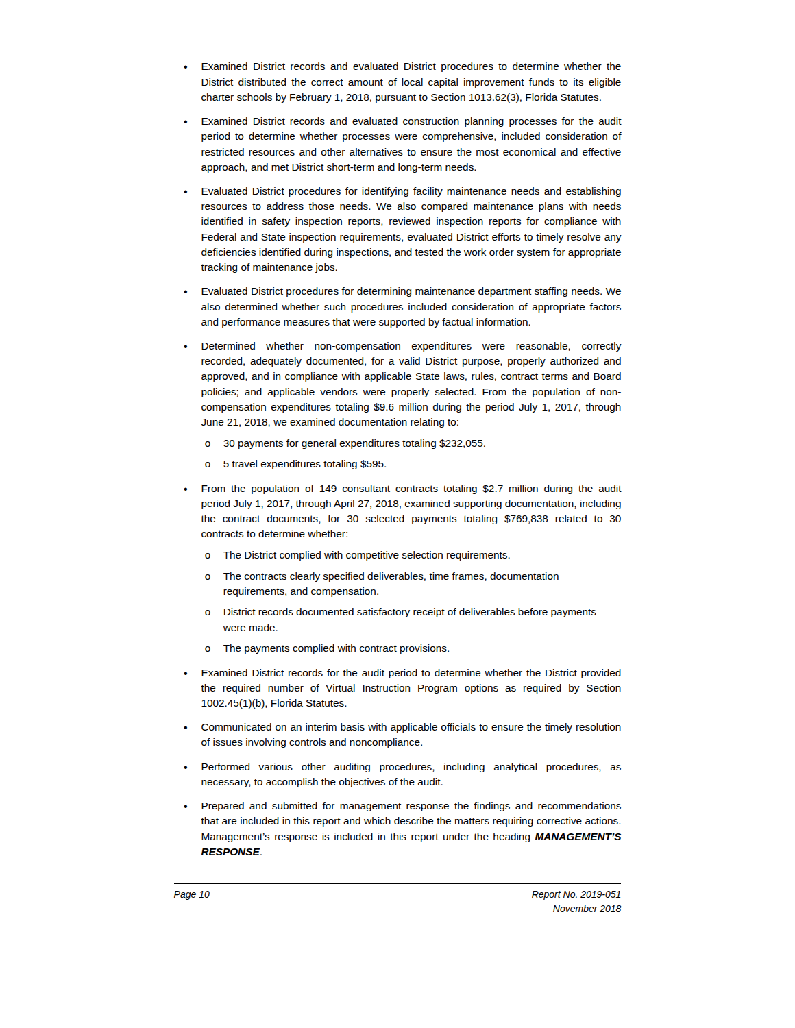Examined District records and evaluated District procedures to determine whether the District distributed the correct amount of local capital improvement funds to its eligible charter schools by February 1, 2018, pursuant to Section 1013.62(3), Florida Statutes.
Examined District records and evaluated construction planning processes for the audit period to determine whether processes were comprehensive, included consideration of restricted resources and other alternatives to ensure the most economical and effective approach, and met District short-term and long-term needs.
Evaluated District procedures for identifying facility maintenance needs and establishing resources to address those needs. We also compared maintenance plans with needs identified in safety inspection reports, reviewed inspection reports for compliance with Federal and State inspection requirements, evaluated District efforts to timely resolve any deficiencies identified during inspections, and tested the work order system for appropriate tracking of maintenance jobs.
Evaluated District procedures for determining maintenance department staffing needs. We also determined whether such procedures included consideration of appropriate factors and performance measures that were supported by factual information.
Determined whether non-compensation expenditures were reasonable, correctly recorded, adequately documented, for a valid District purpose, properly authorized and approved, and in compliance with applicable State laws, rules, contract terms and Board policies; and applicable vendors were properly selected. From the population of non-compensation expenditures totaling $9.6 million during the period July 1, 2017, through June 21, 2018, we examined documentation relating to:
o30 payments for general expenditures totaling $232,055.
o5 travel expenditures totaling $595.
From the population of 149 consultant contracts totaling $2.7 million during the audit period July 1, 2017, through April 27, 2018, examined supporting documentation, including the contract documents, for 30 selected payments totaling $769,838 related to 30 contracts to determine whether:
o The District complied with competitive selection requirements.
o The contracts clearly specified deliverables, time frames, documentation requirements, and compensation.
o District records documented satisfactory receipt of deliverables before payments were made.
o The payments complied with contract provisions.
Examined District records for the audit period to determine whether the District provided the required number of Virtual Instruction Program options as required by Section 1002.45(1)(b), Florida Statutes.
Communicated on an interim basis with applicable officials to ensure the timely resolution of issues involving controls and noncompliance.
Performed various other auditing procedures, including analytical procedures, as necessary, to accomplish the objectives of the audit.
Prepared and submitted for management response the findings and recommendations that are included in this report and which describe the matters requiring corrective actions. Management’s response is included in this report under the heading MANAGEMENT’S RESPONSE.
Page 10
Report No. 2019-051
November 2018